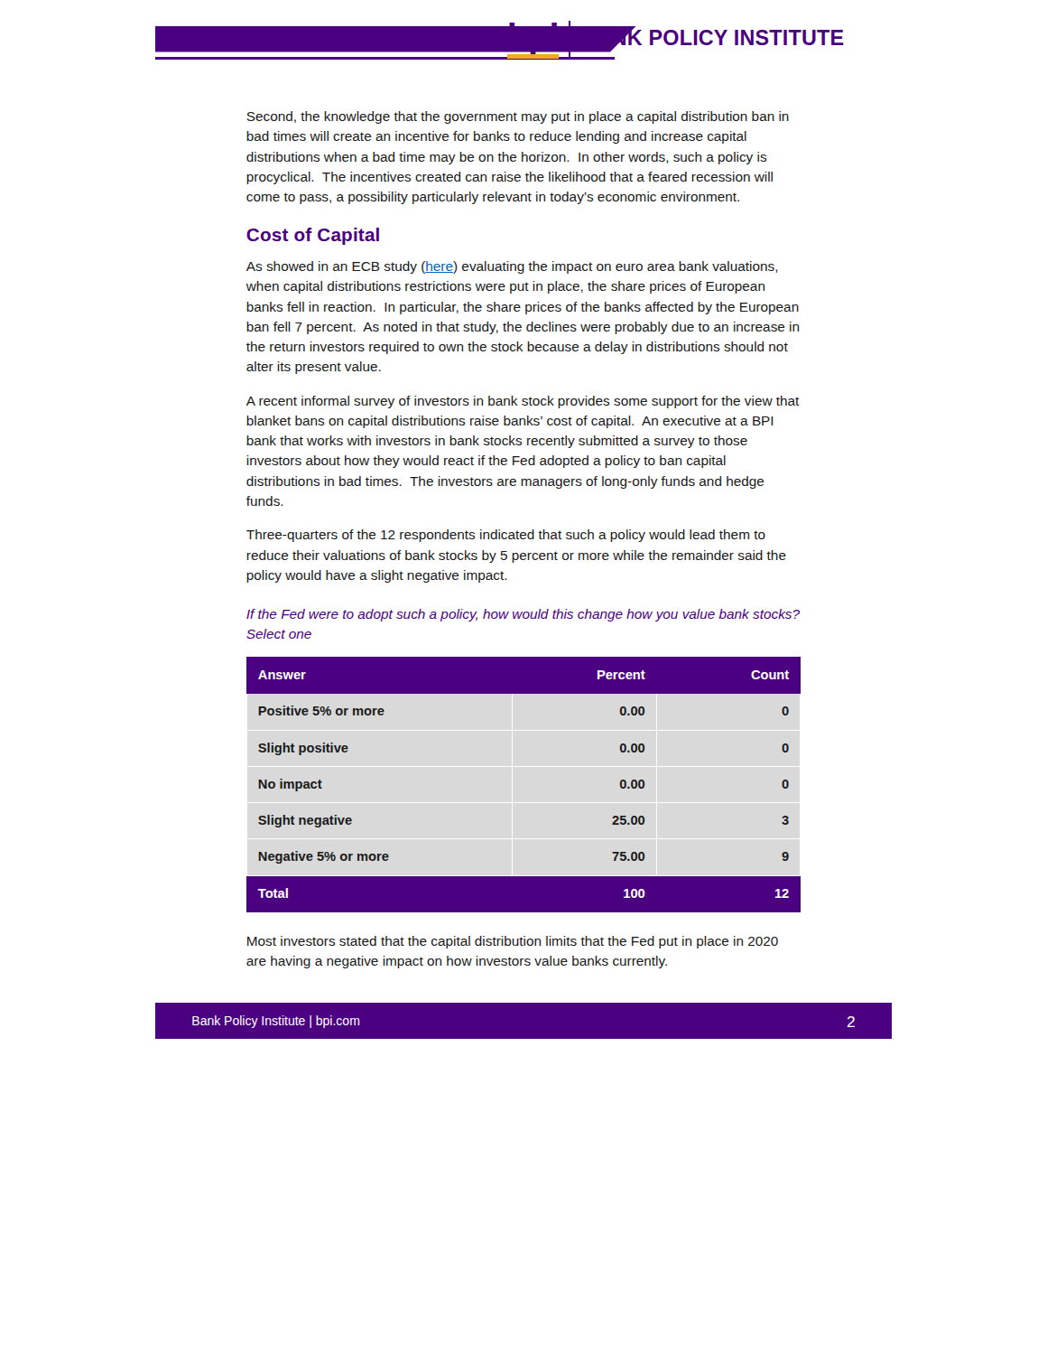bpi BANK POLICY INSTITUTE
Second, the knowledge that the government may put in place a capital distribution ban in bad times will create an incentive for banks to reduce lending and increase capital distributions when a bad time may be on the horizon. In other words, such a policy is procyclical. The incentives created can raise the likelihood that a feared recession will come to pass, a possibility particularly relevant in today’s economic environment.
Cost of Capital
As showed in an ECB study (here) evaluating the impact on euro area bank valuations, when capital distributions restrictions were put in place, the share prices of European banks fell in reaction. In particular, the share prices of the banks affected by the European ban fell 7 percent. As noted in that study, the declines were probably due to an increase in the return investors required to own the stock because a delay in distributions should not alter its present value.
A recent informal survey of investors in bank stock provides some support for the view that blanket bans on capital distributions raise banks’ cost of capital. An executive at a BPI bank that works with investors in bank stocks recently submitted a survey to those investors about how they would react if the Fed adopted a policy to ban capital distributions in bad times. The investors are managers of long-only funds and hedge funds.
Three-quarters of the 12 respondents indicated that such a policy would lead them to reduce their valuations of bank stocks by 5 percent or more while the remainder said the policy would have a slight negative impact.
If the Fed were to adopt such a policy, how would this change how you value bank stocks? Select one
| Answer | Percent | Count |
| --- | --- | --- |
| Positive 5% or more | 0.00 | 0 |
| Slight positive | 0.00 | 0 |
| No impact | 0.00 | 0 |
| Slight negative | 25.00 | 3 |
| Negative 5% or more | 75.00 | 9 |
| Total | 100 | 12 |
Most investors stated that the capital distribution limits that the Fed put in place in 2020 are having a negative impact on how investors value banks currently.
Bank Policy Institute | bpi.com
2